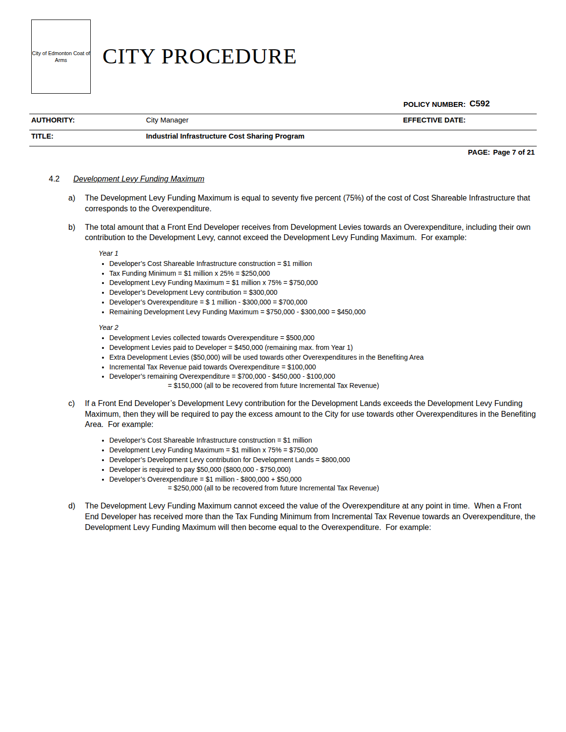City of Edmonton Coat of Arms
CITY PROCEDURE
| | | POLICY NUMBER: | C592 |
| AUTHORITY: | City Manager | EFFECTIVE DATE: | |
| TITLE: | Industrial Infrastructure Cost Sharing Program |
| PAGE: Page 7 of 21 |
4.2 Development Levy Funding Maximum
a) The Development Levy Funding Maximum is equal to seventy five percent (75%) of the cost of Cost Shareable Infrastructure that corresponds to the Overexpenditure.
b) The total amount that a Front End Developer receives from Development Levies towards an Overexpenditure, including their own contribution to the Development Levy, cannot exceed the Development Levy Funding Maximum. For example:
Year 1
Developer’s Cost Shareable Infrastructure construction = $1 million
Tax Funding Minimum = $1 million x 25% = $250,000
Development Levy Funding Maximum = $1 million x 75% = $750,000
Developer’s Development Levy contribution = $300,000
Developer’s Overexpenditure = $ 1 million - $300,000 = $700,000
Remaining Development Levy Funding Maximum = $750,000 - $300,000 = $450,000
Year 2
Development Levies collected towards Overexpenditure = $500,000
Development Levies paid to Developer = $450,000 (remaining max. from Year 1)
Extra Development Levies ($50,000) will be used towards other Overexpenditures in the Benefiting Area
Incremental Tax Revenue paid towards Overexpenditure = $100,000
Developer’s remaining Overexpenditure = $700,000 - $450,000 - $100,000 = $150,000 (all to be recovered from future Incremental Tax Revenue)
c) If a Front End Developer’s Development Levy contribution for the Development Lands exceeds the Development Levy Funding Maximum, then they will be required to pay the excess amount to the City for use towards other Overexpenditures in the Benefiting Area. For example:
Developer’s Cost Shareable Infrastructure construction = $1 million
Development Levy Funding Maximum = $1 million x 75% = $750,000
Developer’s Development Levy contribution for Development Lands = $800,000
Developer is required to pay $50,000 ($800,000 - $750,000)
Developer’s Overexpenditure = $1 million - $800,000 + $50,000 = $250,000 (all to be recovered from future Incremental Tax Revenue)
d) The Development Levy Funding Maximum cannot exceed the value of the Overexpenditure at any point in time. When a Front End Developer has received more than the Tax Funding Minimum from Incremental Tax Revenue towards an Overexpenditure, the Development Levy Funding Maximum will then become equal to the Overexpenditure. For example: